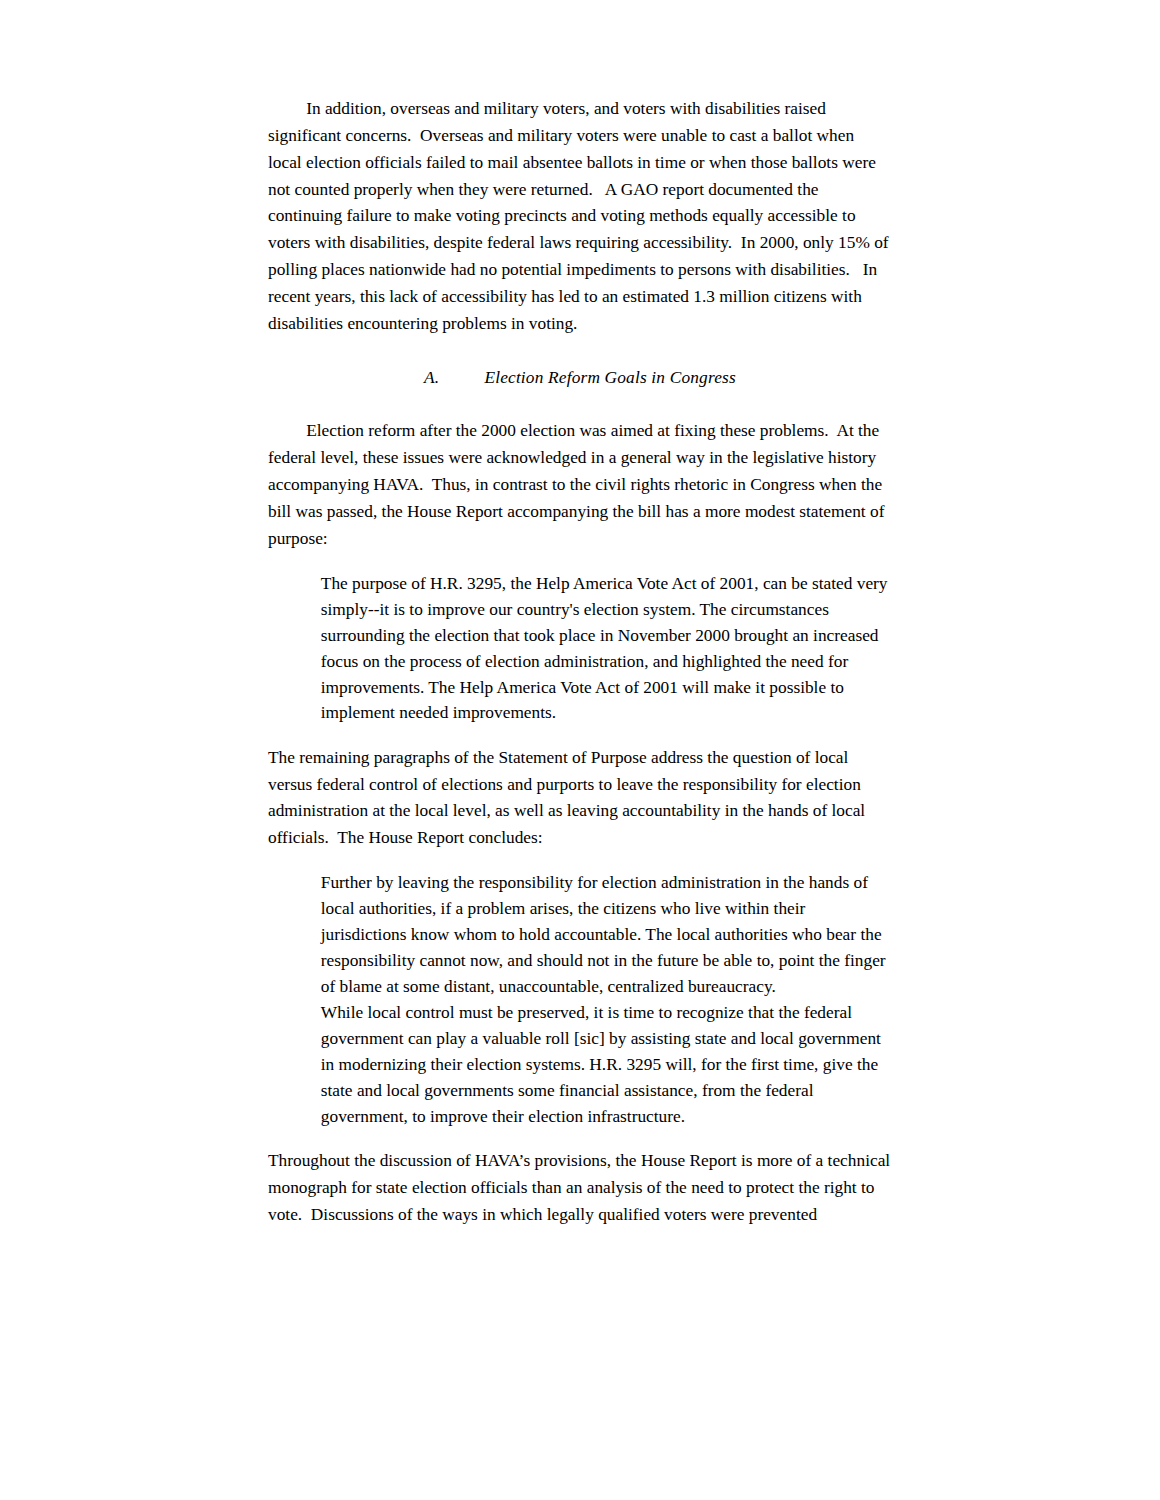In addition, overseas and military voters, and voters with disabilities raised significant concerns. Overseas and military voters were unable to cast a ballot when local election officials failed to mail absentee ballots in time or when those ballots were not counted properly when they were returned. A GAO report documented the continuing failure to make voting precincts and voting methods equally accessible to voters with disabilities, despite federal laws requiring accessibility. In 2000, only 15% of polling places nationwide had no potential impediments to persons with disabilities. In recent years, this lack of accessibility has led to an estimated 1.3 million citizens with disabilities encountering problems in voting.
A. Election Reform Goals in Congress
Election reform after the 2000 election was aimed at fixing these problems. At the federal level, these issues were acknowledged in a general way in the legislative history accompanying HAVA. Thus, in contrast to the civil rights rhetoric in Congress when the bill was passed, the House Report accompanying the bill has a more modest statement of purpose:
The purpose of H.R. 3295, the Help America Vote Act of 2001, can be stated very simply--it is to improve our country's election system. The circumstances surrounding the election that took place in November 2000 brought an increased focus on the process of election administration, and highlighted the need for improvements. The Help America Vote Act of 2001 will make it possible to implement needed improvements.
The remaining paragraphs of the Statement of Purpose address the question of local versus federal control of elections and purports to leave the responsibility for election administration at the local level, as well as leaving accountability in the hands of local officials. The House Report concludes:
Further by leaving the responsibility for election administration in the hands of local authorities, if a problem arises, the citizens who live within their jurisdictions know whom to hold accountable. The local authorities who bear the responsibility cannot now, and should not in the future be able to, point the finger of blame at some distant, unaccountable, centralized bureaucracy.
While local control must be preserved, it is time to recognize that the federal government can play a valuable roll [sic] by assisting state and local government in modernizing their election systems. H.R. 3295 will, for the first time, give the state and local governments some financial assistance, from the federal government, to improve their election infrastructure.
Throughout the discussion of HAVA’s provisions, the House Report is more of a technical monograph for state election officials than an analysis of the need to protect the right to vote. Discussions of the ways in which legally qualified voters were prevented